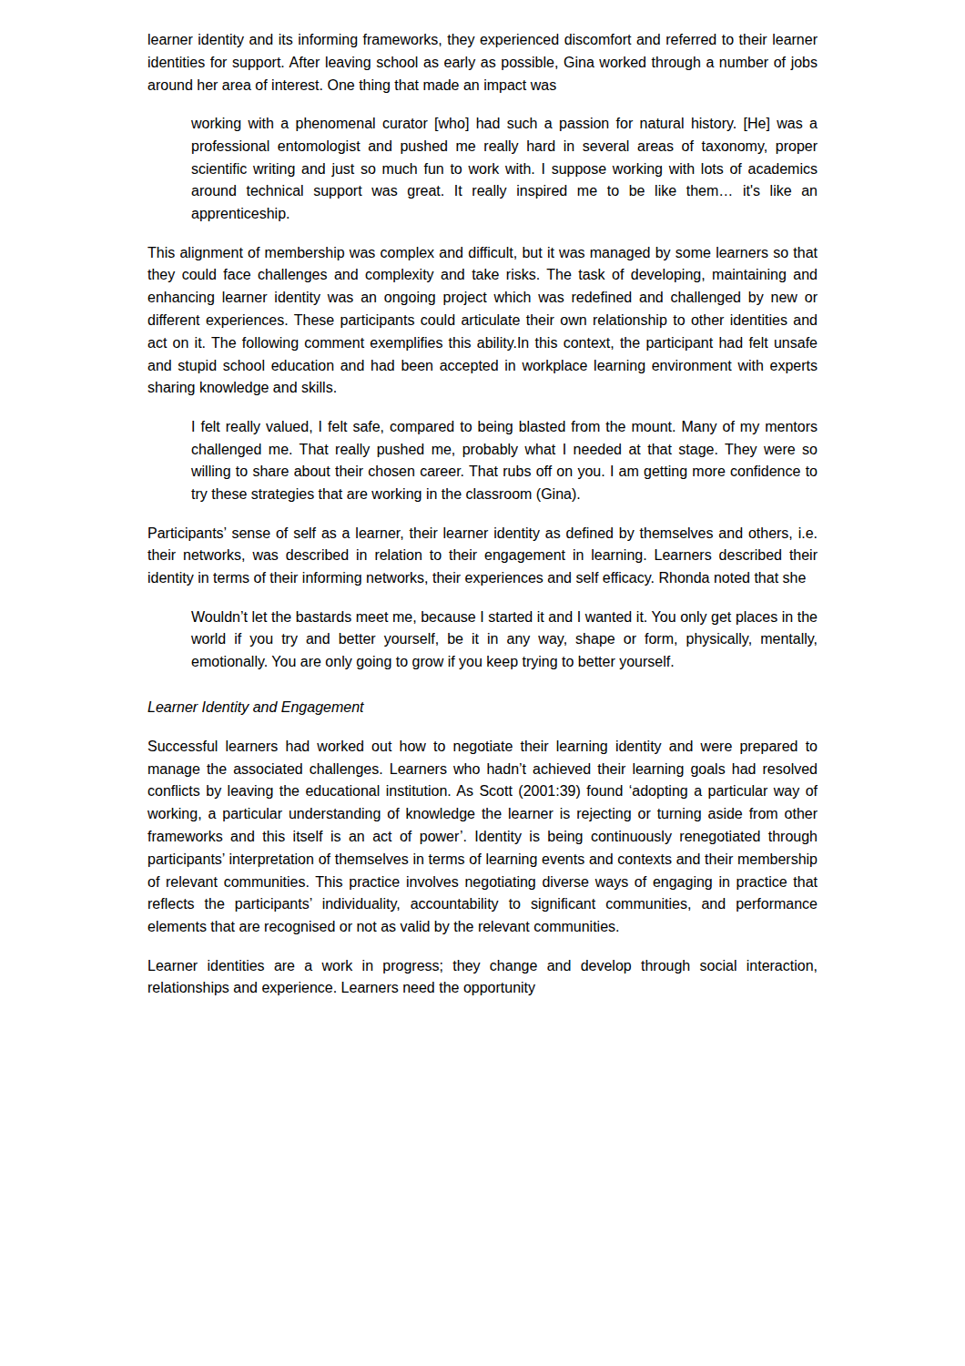learner identity and its informing frameworks, they experienced discomfort and referred to their learner identities for support. After leaving school as early as possible, Gina worked through a number of jobs around her area of interest. One thing that made an impact was
working with a phenomenal curator [who] had such a passion for natural history. [He] was a professional entomologist and pushed me really hard in several areas of taxonomy, proper scientific writing and just so much fun to work with. I suppose working with lots of academics around technical support was great. It really inspired me to be like them… it's like an apprenticeship.
This alignment of membership was complex and difficult, but it was managed by some learners so that they could face challenges and complexity and take risks. The task of developing, maintaining and enhancing learner identity was an ongoing project which was redefined and challenged by new or different experiences. These participants could articulate their own relationship to other identities and act on it. The following comment exemplifies this ability.In this context, the participant had felt unsafe and stupid school education and had been accepted in workplace learning environment with experts sharing knowledge and skills.
I felt really valued, I felt safe, compared to being blasted from the mount. Many of my mentors challenged me. That really pushed me, probably what I needed at that stage. They were so willing to share about their chosen career. That rubs off on you. I am getting more confidence to try these strategies that are working in the classroom (Gina).
Participants’ sense of self as a learner, their learner identity as defined by themselves and others, i.e. their networks, was described in relation to their engagement in learning. Learners described their identity in terms of their informing networks, their experiences and self efficacy. Rhonda noted that she
Wouldn’t let the bastards meet me, because I started it and I wanted it. You only get places in the world if you try and better yourself, be it in any way, shape or form, physically, mentally, emotionally. You are only going to grow if you keep trying to better yourself.
Learner Identity and Engagement
Successful learners had worked out how to negotiate their learning identity and were prepared to manage the associated challenges. Learners who hadn’t achieved their learning goals had resolved conflicts by leaving the educational institution. As Scott (2001:39) found ‘adopting a particular way of working, a particular understanding of knowledge the learner is rejecting or turning aside from other frameworks and this itself is an act of power’. Identity is being continuously renegotiated through participants’ interpretation of themselves in terms of learning events and contexts and their membership of relevant communities. This practice involves negotiating diverse ways of engaging in practice that reflects the participants’ individuality, accountability to significant communities, and performance elements that are recognised or not as valid by the relevant communities.
Learner identities are a work in progress; they change and develop through social interaction, relationships and experience. Learners need the opportunity